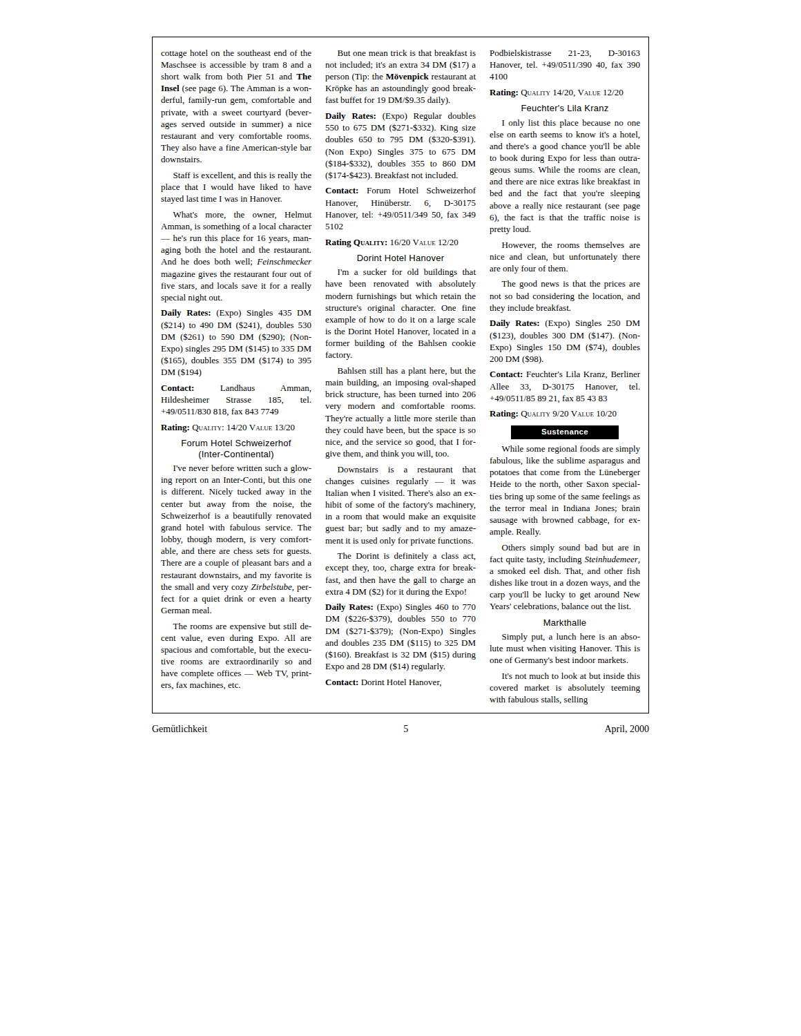cottage hotel on the southeast end of the Maschsee is accessible by tram 8 and a short walk from both Pier 51 and The Insel (see page 6). The Amman is a wonderful, family-run gem, comfortable and private, with a sweet courtyard (beverages served outside in summer) a nice restaurant and very comfortable rooms. They also have a fine American-style bar downstairs.
Staff is excellent, and this is really the place that I would have liked to have stayed last time I was in Hanover.
What's more, the owner, Helmut Amman, is something of a local character — he's run this place for 16 years, managing both the hotel and the restaurant. And he does both well; Feinschmecker magazine gives the restaurant four out of five stars, and locals save it for a really special night out.
Daily Rates: (Expo) Singles 435 DM ($214) to 490 DM ($241), doubles 530 DM ($261) to 590 DM ($290); (Non-Expo) singles 295 DM ($145) to 335 DM ($165), doubles 355 DM ($174) to 395 DM ($194)
Contact: Landhaus Amman, Hildesheimer Strasse 185, tel. +49/0511/830 818, fax 843 7749
Rating: Quality: 14/20 Value 13/20
Forum Hotel Schweizerhof
(Inter-Continental)
I've never before written such a glowing report on an Inter-Conti, but this one is different. Nicely tucked away in the center but away from the noise, the Schweizerhof is a beautifully renovated grand hotel with fabulous service. The lobby, though modern, is very comfortable, and there are chess sets for guests. There are a couple of pleasant bars and a restaurant downstairs, and my favorite is the small and very cozy Zirbelstube, perfect for a quiet drink or even a hearty German meal.
The rooms are expensive but still decent value, even during Expo. All are spacious and comfortable, but the executive rooms are extraordinarily so and have complete offices — Web TV, printers, fax machines, etc.
But one mean trick is that breakfast is not included; it's an extra 34 DM ($17) a person (Tip: the Mövenpick restaurant at Kröpke has an astoundingly good breakfast buffet for 19 DM/$9.35 daily).
Daily Rates: (Expo) Regular doubles 550 to 675 DM ($271-$332). King size doubles 650 to 795 DM ($320-$391). (Non Expo) Singles 375 to 675 DM ($184-$332), doubles 355 to 860 DM ($174-$423). Breakfast not included.
Contact: Forum Hotel Schweizerhof Hanover, Hinüberstr. 6, D-30175 Hanover, tel: +49/0511/349 50, fax 349 5102
Rating Quality: 16/20 Value 12/20
Dorint Hotel Hanover
I'm a sucker for old buildings that have been renovated with absolutely modern furnishings but which retain the structure's original character. One fine example of how to do it on a large scale is the Dorint Hotel Hanover, located in a former building of the Bahlsen cookie factory.
Bahlsen still has a plant here, but the main building, an imposing oval-shaped brick structure, has been turned into 206 very modern and comfortable rooms. They're actually a little more sterile than they could have been, but the space is so nice, and the service so good, that I forgive them, and think you will, too.
Downstairs is a restaurant that changes cuisines regularly — it was Italian when I visited. There's also an exhibit of some of the factory's machinery, in a room that would make an exquisite guest bar; but sadly and to my amazement it is used only for private functions.
The Dorint is definitely a class act, except they, too, charge extra for breakfast, and then have the gall to charge an extra 4 DM ($2) for it during the Expo!
Daily Rates: (Expo) Singles 460 to 770 DM ($226-$379), doubles 550 to 770 DM ($271-$379); (Non-Expo) Singles and doubles 235 DM ($115) to 325 DM ($160). Breakfast is 32 DM ($15) during Expo and 28 DM ($14) regularly.
Contact: Dorint Hotel Hanover,
Podbielskistrasse 21-23, D-30163 Hanover, tel. +49/0511/390 40, fax 390 4100
Rating: Quality 14/20, Value 12/20
Feuchter's Lila Kranz
I only list this place because no one else on earth seems to know it's a hotel, and there's a good chance you'll be able to book during Expo for less than outrageous sums. While the rooms are clean, and there are nice extras like breakfast in bed and the fact that you're sleeping above a really nice restaurant (see page 6), the fact is that the traffic noise is pretty loud.
However, the rooms themselves are nice and clean, but unfortunately there are only four of them.
The good news is that the prices are not so bad considering the location, and they include breakfast.
Daily Rates: (Expo) Singles 250 DM ($123), doubles 300 DM ($147). (Non-Expo) Singles 150 DM ($74), doubles 200 DM ($98).
Contact: Feuchter's Lila Kranz, Berliner Allee 33, D-30175 Hanover, tel. +49/0511/85 89 21, fax 85 43 83
Rating: Quality 9/20 Value 10/20
Sustenance
While some regional foods are simply fabulous, like the sublime asparagus and potatoes that come from the Lüneberger Heide to the north, other Saxon specialties bring up some of the same feelings as the terror meal in Indiana Jones; brain sausage with browned cabbage, for example. Really.
Others simply sound bad but are in fact quite tasty, including Steinhudemeer, a smoked eel dish. That, and other fish dishes like trout in a dozen ways, and the carp you'll be lucky to get around New Years' celebrations, balance out the list.
Markthalle
Simply put, a lunch here is an absolute must when visiting Hanover. This is one of Germany's best indoor markets.
It's not much to look at but inside this covered market is absolutely teeming with fabulous stalls, selling
Gemütlichkeit
5
April, 2000